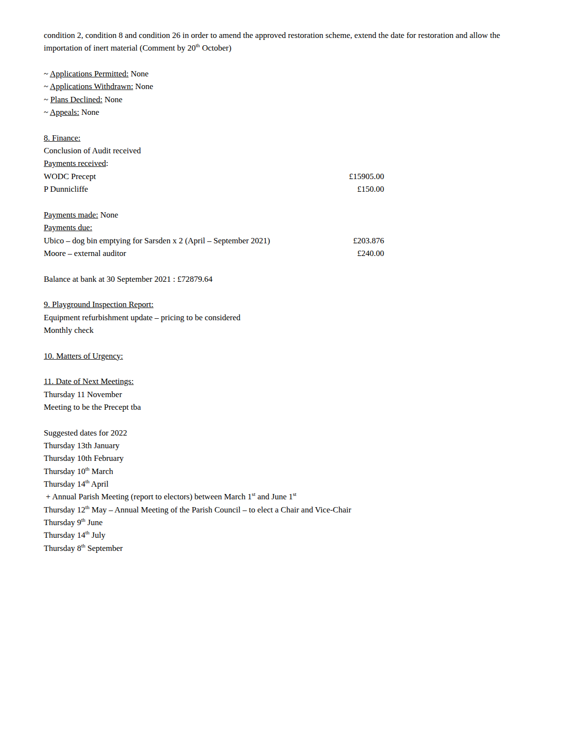condition 2, condition 8 and condition 26 in order to amend the approved restoration scheme, extend the date for restoration and allow the importation of inert material (Comment by 20th October)
~ Applications Permitted: None
~ Applications Withdrawn: None
~ Plans Declined: None
~ Appeals: None
8. Finance:
Conclusion of Audit received
Payments received:
WODC Precept£15905.00
P Dunnicliffe£150.00
Payments made: None
Payments due:
Ubico – dog bin emptying for Sarsden x 2 (April – September 2021)£203.876
Moore – external auditor£240.00
Balance at bank at 30 September 2021 : £72879.64
9. Playground Inspection Report:
Equipment refurbishment update – pricing to be considered
Monthly check
10. Matters of Urgency:
11. Date of Next Meetings:
Thursday 11 November
Meeting to be the Precept tba
Suggested dates for 2022
Thursday 13th January
Thursday 10th February
Thursday 10th March
Thursday 14th April
+ Annual Parish Meeting (report to electors) between March 1st and June 1st
Thursday 12th May – Annual Meeting of the Parish Council – to elect a Chair and Vice-Chair
Thursday 9th June
Thursday 14th July
Thursday 8th September